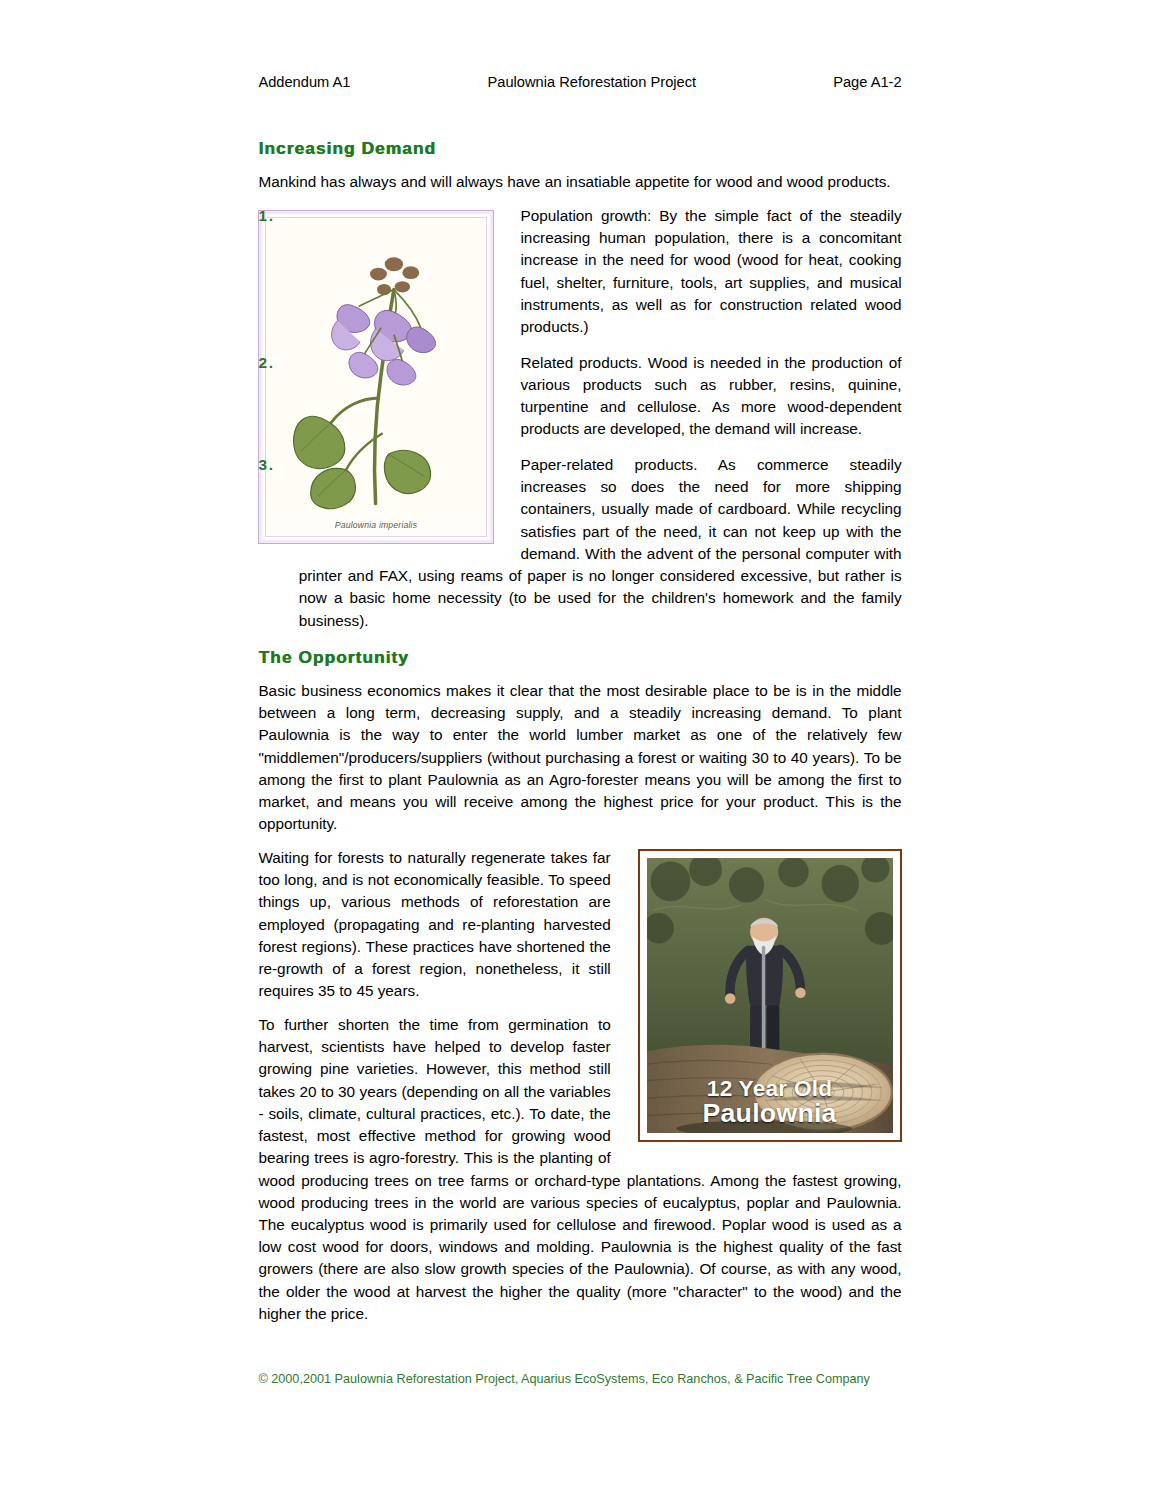Addendum A1
Paulownia Reforestation Project
Page A1-2
Increasing Demand
Mankind has always and will always have an insatiable appetite for wood and wood products.
Paulownia imperialis
1. Population growth: By the simple fact of the steadily increasing human population, there is a concomitant increase in the need for wood (wood for heat, cooking fuel, shelter, furniture, tools, art supplies, and musical instruments, as well as for construction related wood products.)
2. Related products. Wood is needed in the production of various products such as rubber, resins, quinine, turpentine and cellulose. As more wood-dependent products are developed, the demand will increase.
3. Paper-related products. As commerce steadily increases so does the need for more shipping containers, usually made of cardboard. While recycling satisfies part of the need, it can not keep up with the demand. With the advent of the personal computer with printer and FAX, using reams of paper is no longer considered excessive, but rather is now a basic home necessity (to be used for the children's homework and the family business).
The Opportunity
Basic business economics makes it clear that the most desirable place to be is in the middle between a long term, decreasing supply, and a steadily increasing demand. To plant Paulownia is the way to enter the world lumber market as one of the relatively few "middlemen"/producers/suppliers (without purchasing a forest or waiting 30 to 40 years). To be among the first to plant Paulownia as an Agro-forester means you will be among the first to market, and means you will receive among the highest price for your product. This is the opportunity.
12 Year Old
Paulownia
Waiting for forests to naturally regenerate takes far too long, and is not economically feasible. To speed things up, various methods of reforestation are employed (propagating and re-planting harvested forest regions). These practices have shortened the re-growth of a forest region, nonetheless, it still requires 35 to 45 years.
To further shorten the time from germination to harvest, scientists have helped to develop faster growing pine varieties. However, this method still takes 20 to 30 years (depending on all the variables - soils, climate, cultural practices, etc.). To date, the fastest, most effective method for growing wood bearing trees is agro-forestry. This is the planting of wood producing trees on tree farms or orchard-type plantations. Among the fastest growing, wood producing trees in the world are various species of eucalyptus, poplar and Paulownia. The eucalyptus wood is primarily used for cellulose and firewood. Poplar wood is used as a low cost wood for doors, windows and molding. Paulownia is the highest quality of the fast growers (there are also slow growth species of the Paulownia). Of course, as with any wood, the older the wood at harvest the higher the quality (more "character" to the wood) and the higher the price.
© 2000,2001 Paulownia Reforestation Project, Aquarius EcoSystems, Eco Ranchos, & Pacific Tree Company